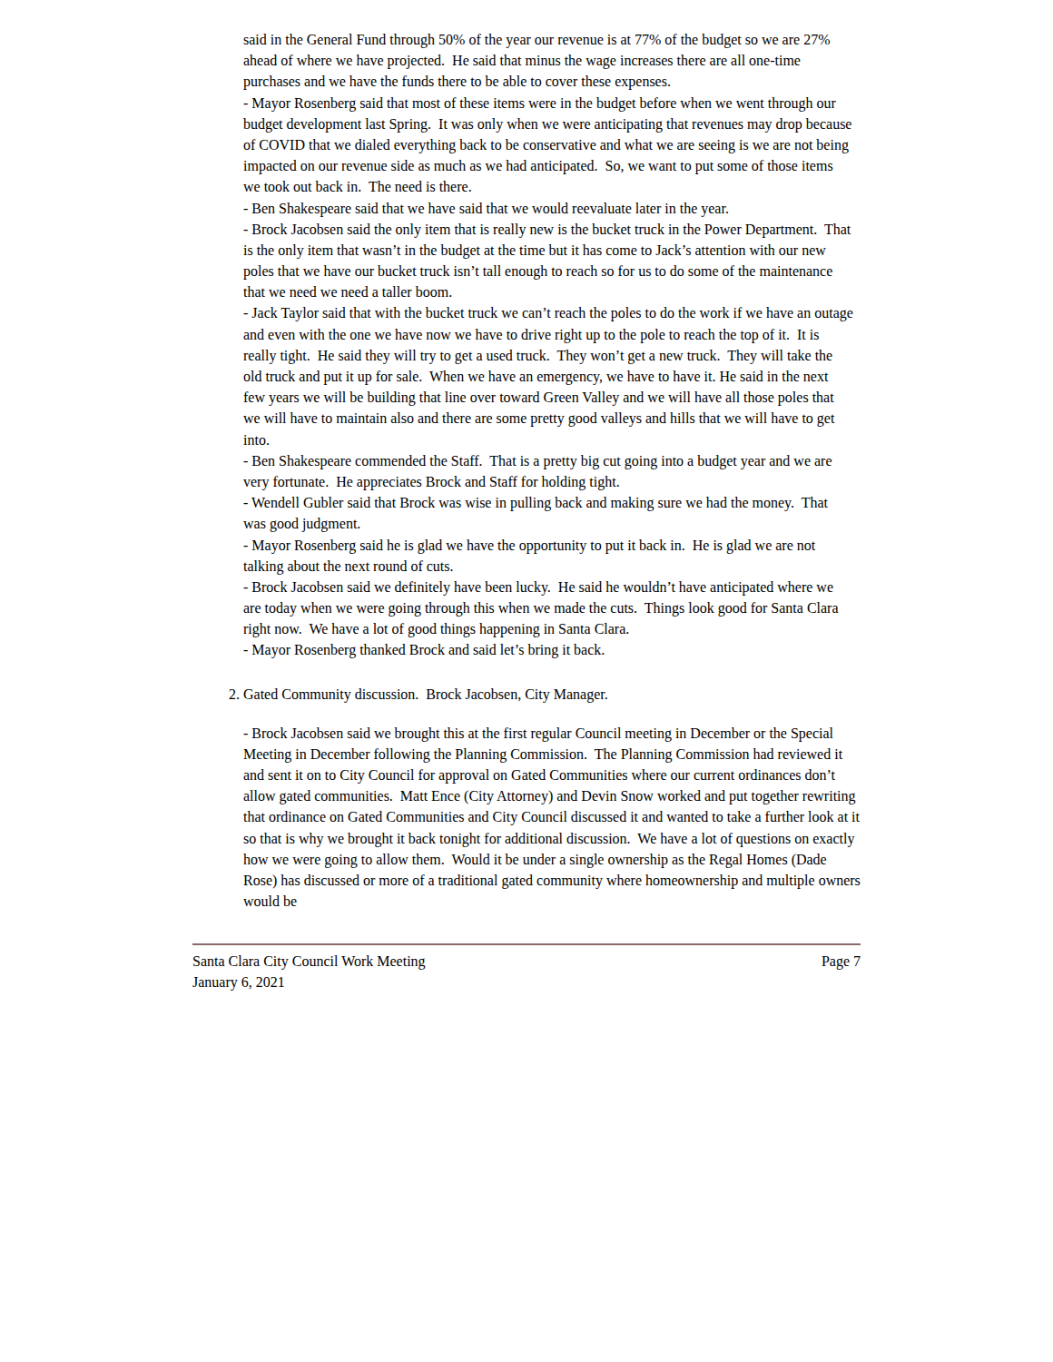said in the General Fund through 50% of the year our revenue is at 77% of the budget so we are 27% ahead of where we have projected. He said that minus the wage increases there are all one-time purchases and we have the funds there to be able to cover these expenses.
- Mayor Rosenberg said that most of these items were in the budget before when we went through our budget development last Spring. It was only when we were anticipating that revenues may drop because of COVID that we dialed everything back to be conservative and what we are seeing is we are not being impacted on our revenue side as much as we had anticipated. So, we want to put some of those items we took out back in. The need is there.
- Ben Shakespeare said that we have said that we would reevaluate later in the year.
- Brock Jacobsen said the only item that is really new is the bucket truck in the Power Department. That is the only item that wasn’t in the budget at the time but it has come to Jack’s attention with our new poles that we have our bucket truck isn’t tall enough to reach so for us to do some of the maintenance that we need we need a taller boom.
- Jack Taylor said that with the bucket truck we can’t reach the poles to do the work if we have an outage and even with the one we have now we have to drive right up to the pole to reach the top of it. It is really tight. He said they will try to get a used truck. They won’t get a new truck. They will take the old truck and put it up for sale. When we have an emergency, we have to have it. He said in the next few years we will be building that line over toward Green Valley and we will have all those poles that we will have to maintain also and there are some pretty good valleys and hills that we will have to get into.
- Ben Shakespeare commended the Staff. That is a pretty big cut going into a budget year and we are very fortunate. He appreciates Brock and Staff for holding tight.
- Wendell Gubler said that Brock was wise in pulling back and making sure we had the money. That was good judgment.
- Mayor Rosenberg said he is glad we have the opportunity to put it back in. He is glad we are not talking about the next round of cuts.
- Brock Jacobsen said we definitely have been lucky. He said he wouldn’t have anticipated where we are today when we were going through this when we made the cuts. Things look good for Santa Clara right now. We have a lot of good things happening in Santa Clara.
- Mayor Rosenberg thanked Brock and said let’s bring it back.
Gated Community discussion. Brock Jacobsen, City Manager.
- Brock Jacobsen said we brought this at the first regular Council meeting in December or the Special Meeting in December following the Planning Commission. The Planning Commission had reviewed it and sent it on to City Council for approval on Gated Communities where our current ordinances don’t allow gated communities. Matt Ence (City Attorney) and Devin Snow worked and put together rewriting that ordinance on Gated Communities and City Council discussed it and wanted to take a further look at it so that is why we brought it back tonight for additional discussion. We have a lot of questions on exactly how we were going to allow them. Would it be under a single ownership as the Regal Homes (Dade Rose) has discussed or more of a traditional gated community where homeownership and multiple owners would be
Santa Clara City Council Work Meeting
January 6, 2021
Page 7